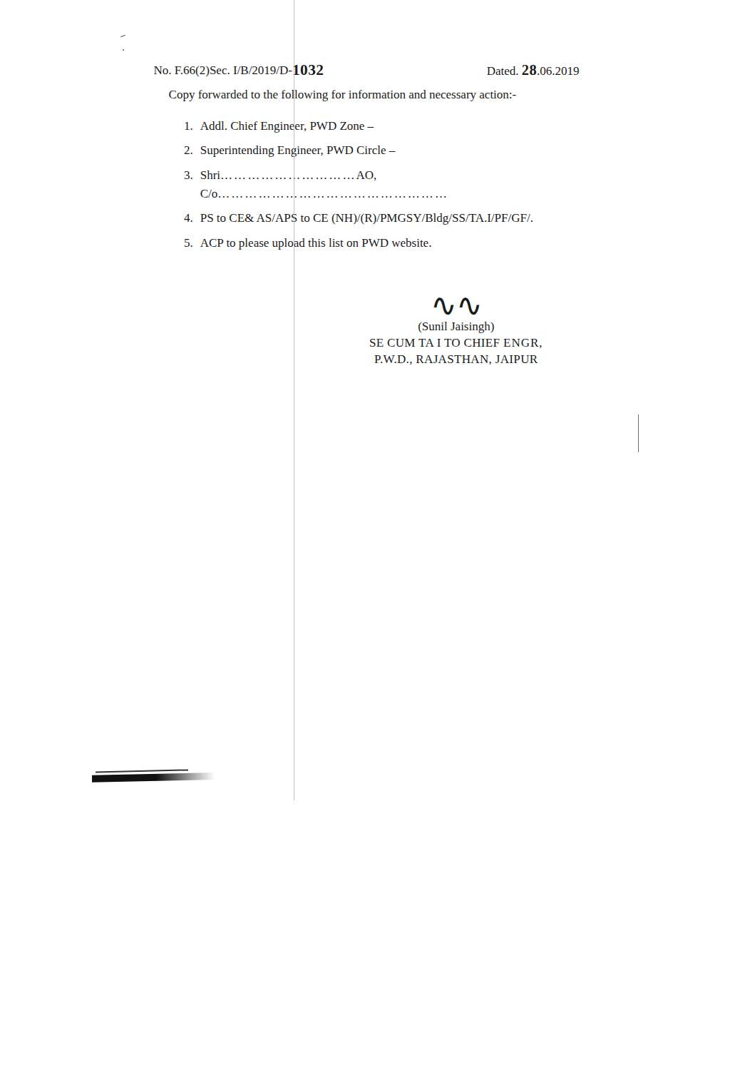No. F.66(2)Sec. I/B/2019/D-1032
Dated. 28.06.2019
Copy forwarded to the following for information and necessary action:-
Addl. Chief Engineer, PWD Zone –
Superintending Engineer, PWD Circle –
Shri…………………………AO, C/o……………………………………………
PS to CE& AS/APS to CE (NH)/(R)/PMGSY/Bldg/SS/TA.I/PF/GF/.
ACP to please upload this list on PWD website.
∿∿ (Sunil Jaisingh) SE CUM TA I TO CHIEF ENGR, P.W.D., RAJASTHAN, JAIPUR